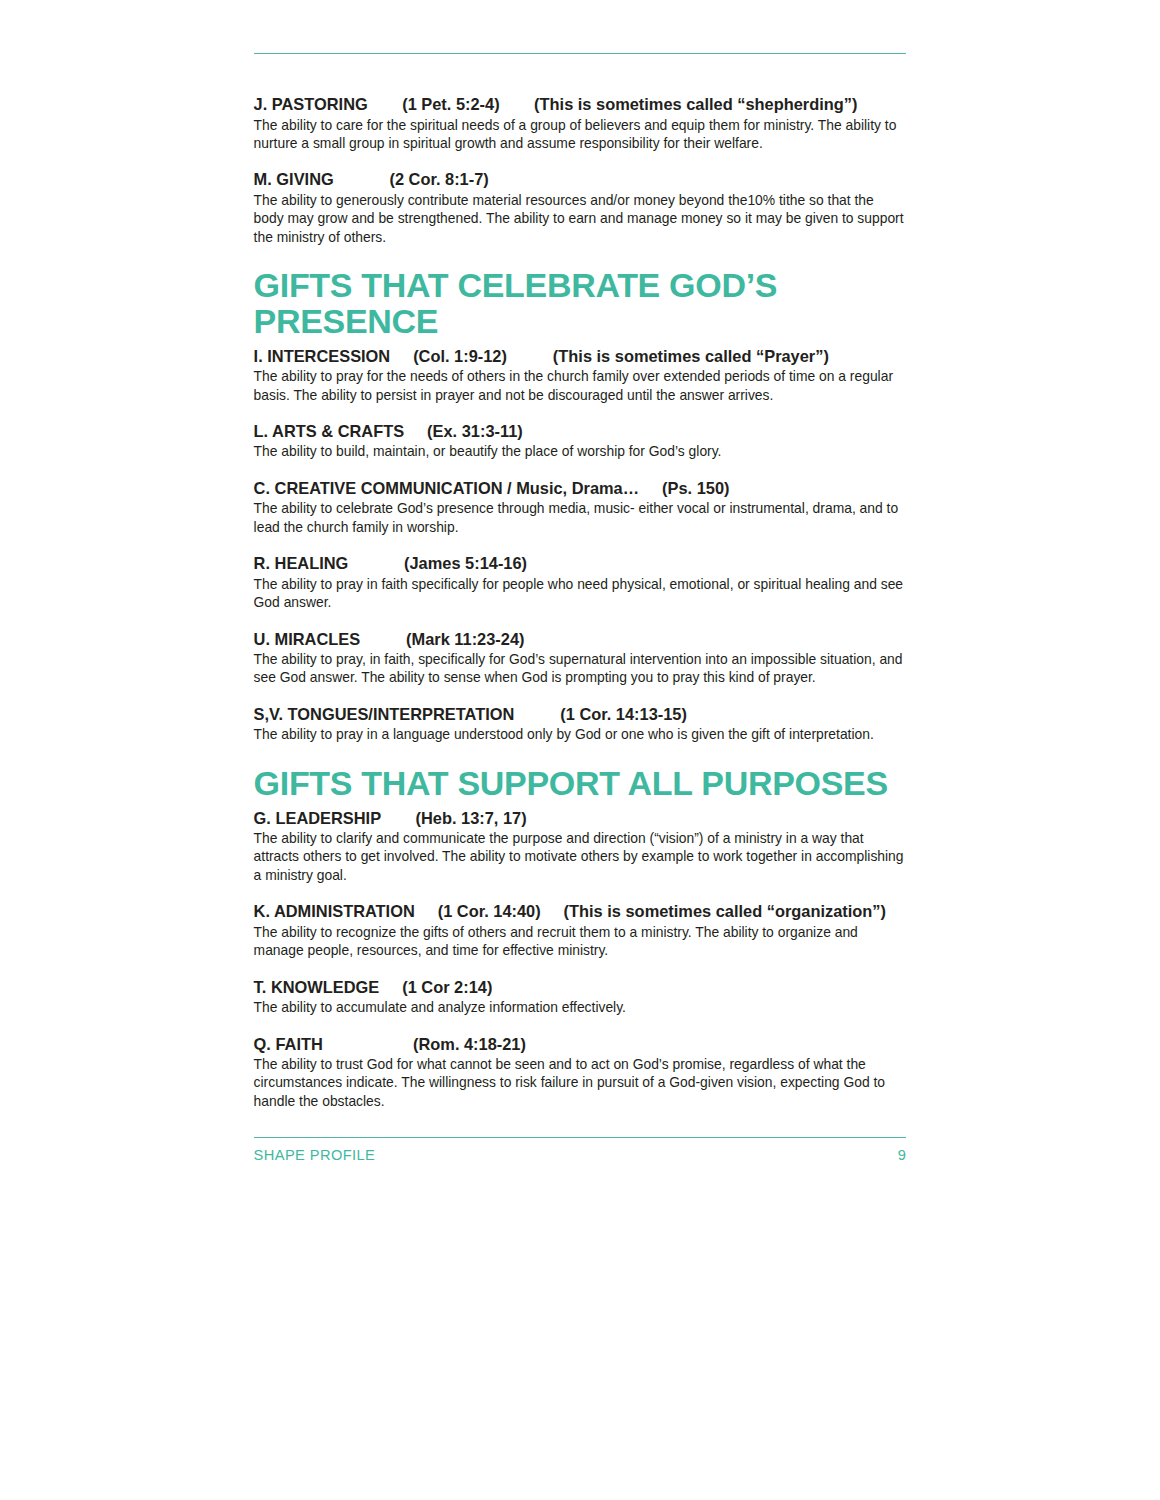J. PASTORING (1 Pet. 5:2-4) (This is sometimes called “shepherding”)
The ability to care for the spiritual needs of a group of believers and equip them for ministry. The ability to nurture a small group in spiritual growth and assume responsibility for their welfare.
M. GIVING (2 Cor. 8:1-7)
The ability to generously contribute material resources and/or money beyond the10% tithe so that the body may grow and be strengthened. The ability to earn and manage money so it may be given to support the ministry of others.
GIFTS THAT CELEBRATE GOD’S PRESENCE
I. INTERCESSION (Col. 1:9-12) (This is sometimes called “Prayer”)
The ability to pray for the needs of others in the church family over extended periods of time on a regular basis. The ability to persist in prayer and not be discouraged until the answer arrives.
L. ARTS & CRAFTS (Ex. 31:3-11)
The ability to build, maintain, or beautify the place of worship for God’s glory.
C. CREATIVE COMMUNICATION / Music, Drama… (Ps. 150)
The ability to celebrate God’s presence through media, music- either vocal or instrumental, drama, and to lead the church family in worship.
R. HEALING (James 5:14-16)
The ability to pray in faith specifically for people who need physical, emotional, or spiritual healing and see God answer.
U. MIRACLES (Mark 11:23-24)
The ability to pray, in faith, specifically for God’s supernatural intervention into an impossible situation, and see God answer. The ability to sense when God is prompting you to pray this kind of prayer.
S,V. TONGUES/INTERPRETATION (1 Cor. 14:13-15)
The ability to pray in a language understood only by God or one who is given the gift of interpretation.
GIFTS THAT SUPPORT ALL PURPOSES
G. LEADERSHIP (Heb. 13:7, 17)
The ability to clarify and communicate the purpose and direction (“vision”) of a ministry in a way that attracts others to get involved. The ability to motivate others by example to work together in accomplishing a ministry goal.
K. ADMINISTRATION (1 Cor. 14:40) (This is sometimes called “organization”)
The ability to recognize the gifts of others and recruit them to a ministry. The ability to organize and manage people, resources, and time for effective ministry.
T. KNOWLEDGE (1 Cor 2:14)
The ability to accumulate and analyze information effectively.
Q. FAITH (Rom. 4:18-21)
The ability to trust God for what cannot be seen and to act on God’s promise, regardless of what the circumstances indicate. The willingness to risk failure in pursuit of a God-given vision, expecting God to handle the obstacles.
SHAPE PROFILE 9